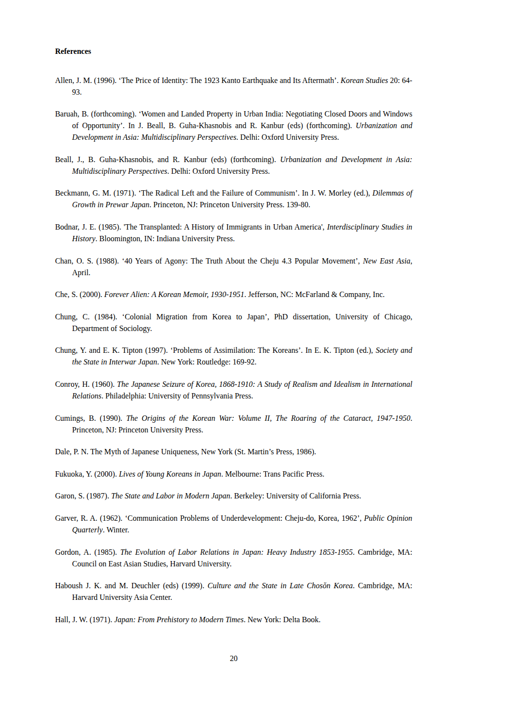References
Allen, J. M. (1996). ‘The Price of Identity: The 1923 Kanto Earthquake and Its Aftermath’. Korean Studies 20: 64-93.
Baruah, B. (forthcoming). ‘Women and Landed Property in Urban India: Negotiating Closed Doors and Windows of Opportunity’. In J. Beall, B. Guha-Khasnobis and R. Kanbur (eds) (forthcoming). Urbanization and Development in Asia: Multidisciplinary Perspectives. Delhi: Oxford University Press.
Beall, J., B. Guha-Khasnobis, and R. Kanbur (eds) (forthcoming). Urbanization and Development in Asia: Multidisciplinary Perspectives. Delhi: Oxford University Press.
Beckmann, G. M. (1971). ‘The Radical Left and the Failure of Communism’. In J. W. Morley (ed.), Dilemmas of Growth in Prewar Japan. Princeton, NJ: Princeton University Press. 139-80.
Bodnar, J. E. (1985). 'The Transplanted: A History of Immigrants in Urban America', Interdisciplinary Studies in History. Bloomington, IN: Indiana University Press.
Chan, O. S. (1988). ‘40 Years of Agony: The Truth About the Cheju 4.3 Popular Movement’, New East Asia, April.
Che, S. (2000). Forever Alien: A Korean Memoir, 1930-1951. Jefferson, NC: McFarland & Company, Inc.
Chung, C. (1984). ‘Colonial Migration from Korea to Japan’, PhD dissertation, University of Chicago, Department of Sociology.
Chung, Y. and E. K. Tipton (1997). ‘Problems of Assimilation: The Koreans’. In E. K. Tipton (ed.), Society and the State in Interwar Japan. New York: Routledge: 169-92.
Conroy, H. (1960). The Japanese Seizure of Korea, 1868-1910: A Study of Realism and Idealism in International Relations. Philadelphia: University of Pennsylvania Press.
Cumings, B. (1990). The Origins of the Korean War: Volume II, The Roaring of the Cataract, 1947-1950. Princeton, NJ: Princeton University Press.
Dale, P. N. The Myth of Japanese Uniqueness, New York (St. Martin’s Press, 1986).
Fukuoka, Y. (2000). Lives of Young Koreans in Japan. Melbourne: Trans Pacific Press.
Garon, S. (1987). The State and Labor in Modern Japan. Berkeley: University of California Press.
Garver, R. A. (1962). ‘Communication Problems of Underdevelopment: Cheju-do, Korea, 1962’, Public Opinion Quarterly. Winter.
Gordon, A. (1985). The Evolution of Labor Relations in Japan: Heavy Industry 1853-1955. Cambridge, MA: Council on East Asian Studies, Harvard University.
Haboush J. K. and M. Deuchler (eds) (1999). Culture and the State in Late Chosŏn Korea. Cambridge, MA: Harvard University Asia Center.
Hall, J. W. (1971). Japan: From Prehistory to Modern Times. New York: Delta Book.
20